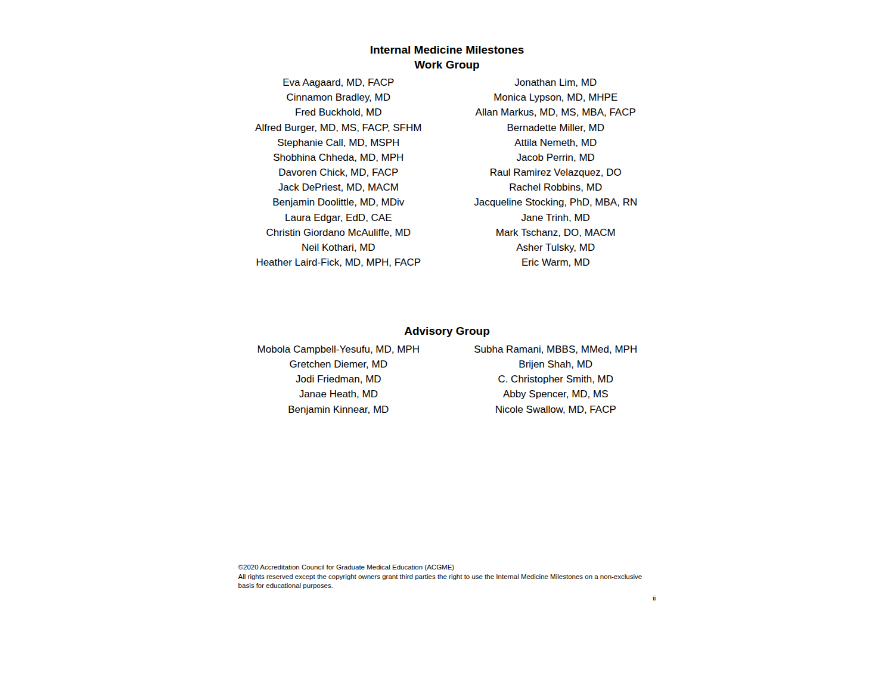Internal Medicine Milestones
Work Group
Eva Aagaard, MD, FACP
Cinnamon Bradley, MD
Fred Buckhold, MD
Alfred Burger, MD, MS, FACP, SFHM
Stephanie Call, MD, MSPH
Shobhina Chheda, MD, MPH
Davoren Chick, MD, FACP
Jack DePriest, MD, MACM
Benjamin Doolittle, MD, MDiv
Laura Edgar, EdD, CAE
Christin Giordano McAuliffe, MD
Neil Kothari, MD
Heather Laird-Fick, MD, MPH, FACP
Jonathan Lim, MD
Monica Lypson, MD, MHPE
Allan Markus, MD, MS, MBA, FACP
Bernadette Miller, MD
Attila Nemeth, MD
Jacob Perrin, MD
Raul Ramirez Velazquez, DO
Rachel Robbins, MD
Jacqueline Stocking, PhD, MBA, RN
Jane Trinh, MD
Mark Tschanz, DO, MACM
Asher Tulsky, MD
Eric Warm, MD
Advisory Group
Mobola Campbell-Yesufu, MD, MPH
Gretchen Diemer, MD
Jodi Friedman, MD
Janae Heath, MD
Benjamin Kinnear, MD
Subha Ramani, MBBS, MMed, MPH
Brijen Shah, MD
C. Christopher Smith, MD
Abby Spencer, MD, MS
Nicole Swallow, MD, FACP
©2020 Accreditation Council for Graduate Medical Education (ACGME)
All rights reserved except the copyright owners grant third parties the right to use the Internal Medicine Milestones on a non-exclusive basis for educational purposes.
ii